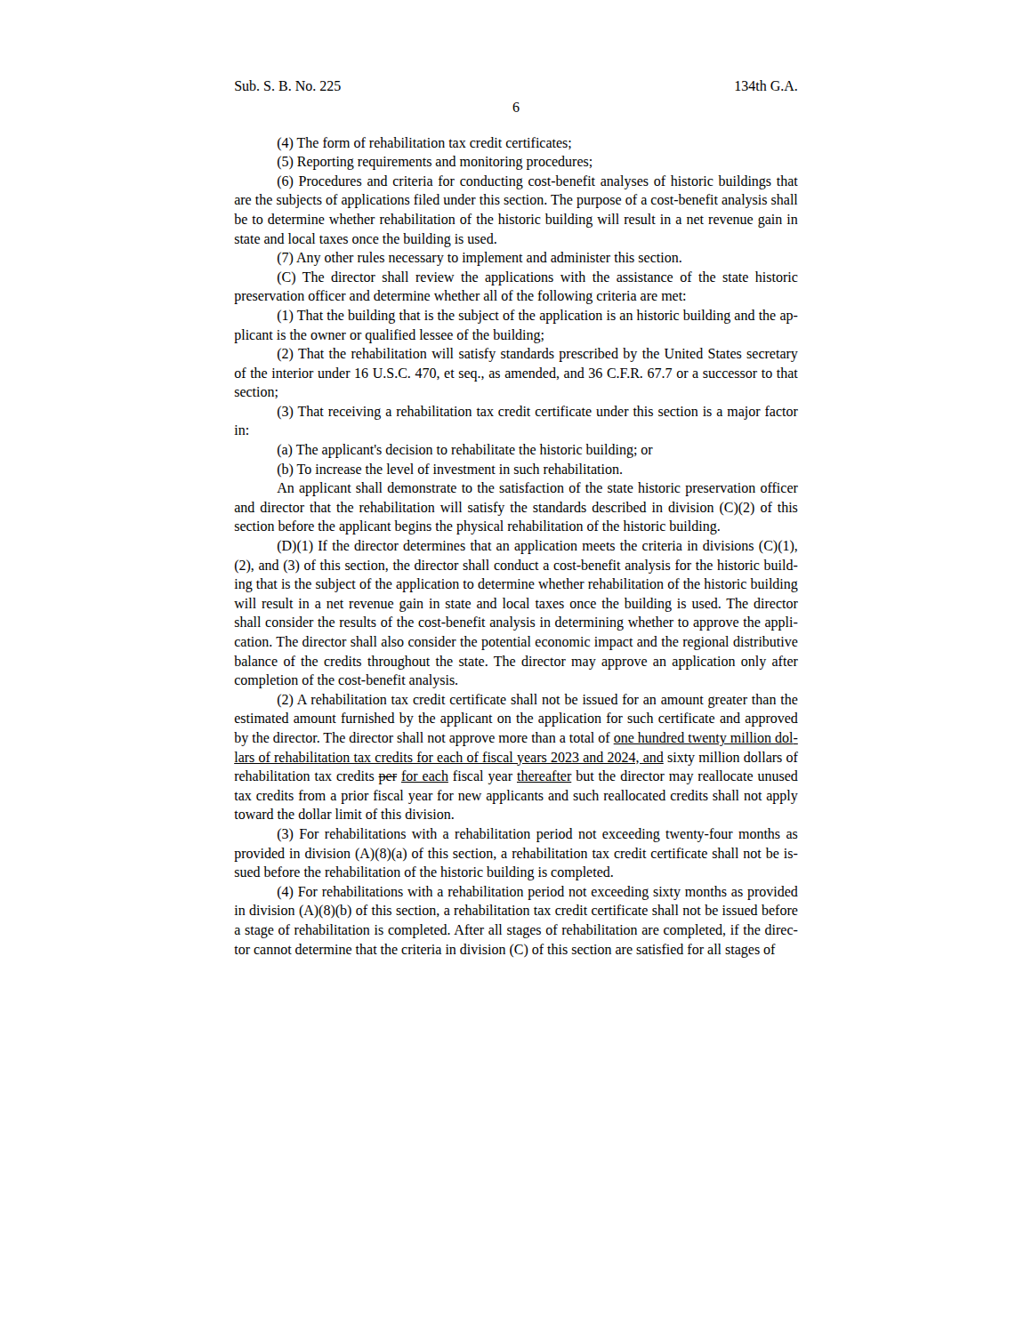Sub. S. B. No. 225 134th G.A.
6
(4) The form of rehabilitation tax credit certificates;
(5) Reporting requirements and monitoring procedures;
(6) Procedures and criteria for conducting cost-benefit analyses of historic buildings that are the subjects of applications filed under this section. The purpose of a cost-benefit analysis shall be to determine whether rehabilitation of the historic building will result in a net revenue gain in state and local taxes once the building is used.
(7) Any other rules necessary to implement and administer this section.
(C) The director shall review the applications with the assistance of the state historic preservation officer and determine whether all of the following criteria are met:
(1) That the building that is the subject of the application is an historic building and the applicant is the owner or qualified lessee of the building;
(2) That the rehabilitation will satisfy standards prescribed by the United States secretary of the interior under 16 U.S.C. 470, et seq., as amended, and 36 C.F.R. 67.7 or a successor to that section;
(3) That receiving a rehabilitation tax credit certificate under this section is a major factor in:
(a) The applicant's decision to rehabilitate the historic building; or
(b) To increase the level of investment in such rehabilitation.
An applicant shall demonstrate to the satisfaction of the state historic preservation officer and director that the rehabilitation will satisfy the standards described in division (C)(2) of this section before the applicant begins the physical rehabilitation of the historic building.
(D)(1) If the director determines that an application meets the criteria in divisions (C)(1), (2), and (3) of this section, the director shall conduct a cost-benefit analysis for the historic building that is the subject of the application to determine whether rehabilitation of the historic building will result in a net revenue gain in state and local taxes once the building is used. The director shall consider the results of the cost-benefit analysis in determining whether to approve the application. The director shall also consider the potential economic impact and the regional distributive balance of the credits throughout the state. The director may approve an application only after completion of the cost-benefit analysis.
(2) A rehabilitation tax credit certificate shall not be issued for an amount greater than the estimated amount furnished by the applicant on the application for such certificate and approved by the director. The director shall not approve more than a total of one hundred twenty million dollars of rehabilitation tax credits for each of fiscal years 2023 and 2024, and sixty million dollars of rehabilitation tax credits per for each fiscal year thereafter but the director may reallocate unused tax credits from a prior fiscal year for new applicants and such reallocated credits shall not apply toward the dollar limit of this division.
(3) For rehabilitations with a rehabilitation period not exceeding twenty-four months as provided in division (A)(8)(a) of this section, a rehabilitation tax credit certificate shall not be issued before the rehabilitation of the historic building is completed.
(4) For rehabilitations with a rehabilitation period not exceeding sixty months as provided in division (A)(8)(b) of this section, a rehabilitation tax credit certificate shall not be issued before a stage of rehabilitation is completed. After all stages of rehabilitation are completed, if the director cannot determine that the criteria in division (C) of this section are satisfied for all stages of